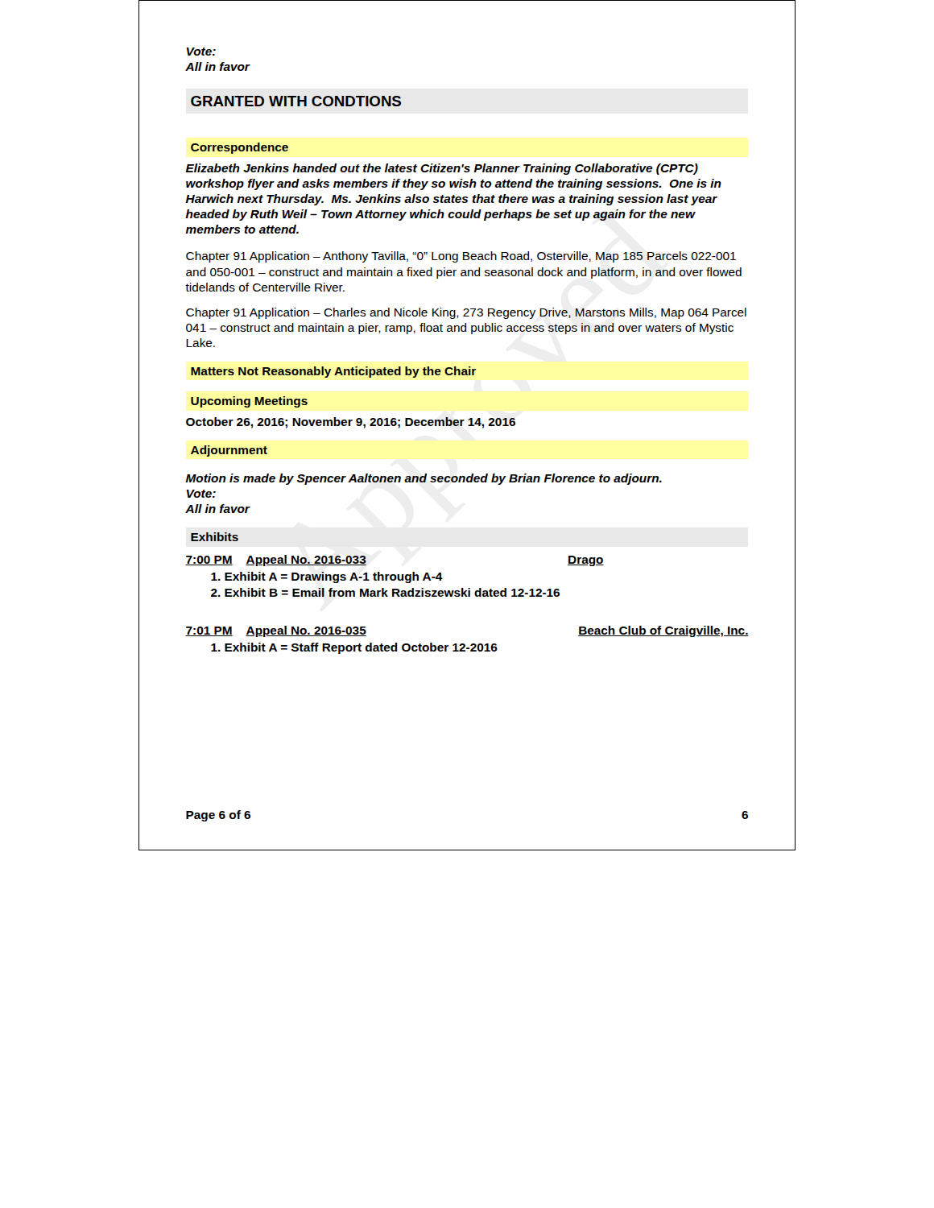Approved
Vote:
All in favor
GRANTED WITH CONDTIONS
Correspondence
Elizabeth Jenkins handed out the latest Citizen's Planner Training Collaborative (CPTC) workshop flyer and asks members if they so wish to attend the training sessions. One is in Harwich next Thursday. Ms. Jenkins also states that there was a training session last year headed by Ruth Weil – Town Attorney which could perhaps be set up again for the new members to attend.
Chapter 91 Application – Anthony Tavilla, “0” Long Beach Road, Osterville, Map 185 Parcels 022-001 and 050-001 – construct and maintain a fixed pier and seasonal dock and platform, in and over flowed tidelands of Centerville River.
Chapter 91 Application – Charles and Nicole King, 273 Regency Drive, Marstons Mills, Map 064 Parcel 041 – construct and maintain a pier, ramp, float and public access steps in and over waters of Mystic Lake.
Matters Not Reasonably Anticipated by the Chair
Upcoming Meetings
October 26, 2016; November 9, 2016; December 14, 2016
Adjournment
Motion is made by Spencer Aaltonen and seconded by Brian Florence to adjourn.
Vote:
All in favor
Exhibits
7:00 PM Appeal No. 2016-033 Drago
Exhibit A = Drawings A-1 through A-4
Exhibit B = Email from Mark Radziszewski dated 12-12-16
7:01 PM Appeal No. 2016-035 Beach Club of Craigville, Inc.
Exhibit A = Staff Report dated October 12-2016
Page 6 of 6 6